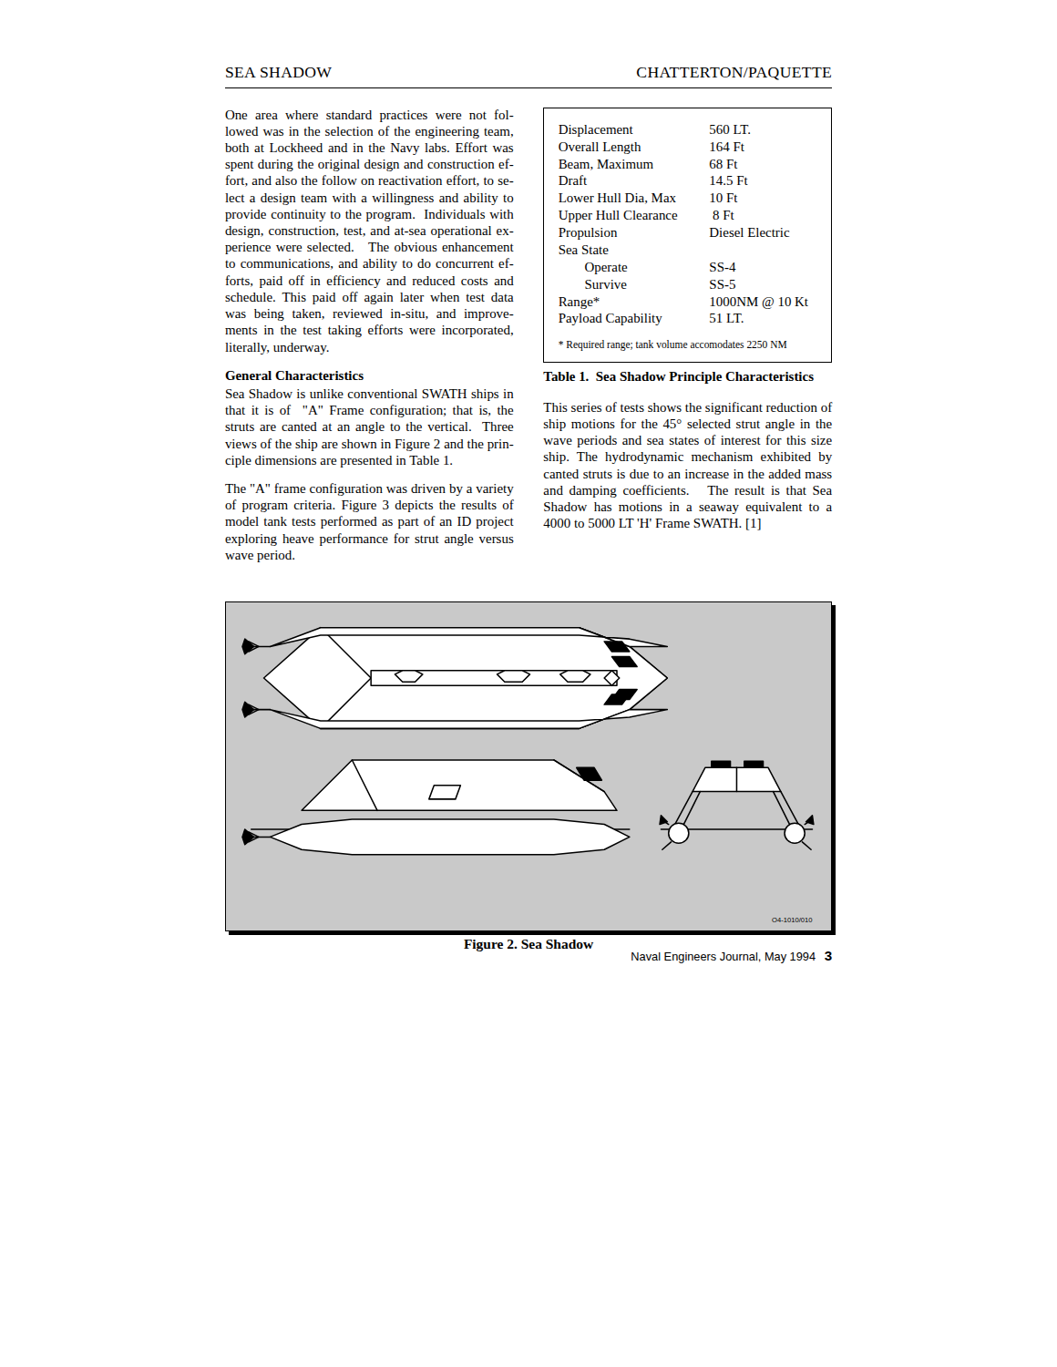SEA SHADOW CHATTERTON/PAQUETTE
One area where standard practices were not followed was in the selection of the engineering team, both at Lockheed and in the Navy labs. Effort was spent during the original design and construction effort, and also the follow on reactivation effort, to select a design team with a willingness and ability to provide continuity to the program. Individuals with design, construction, test, and at-sea operational experience were selected. The obvious enhancement to communications, and ability to do concurrent efforts, paid off in efficiency and reduced costs and schedule. This paid off again later when test data was being taken, reviewed in-situ, and improvements in the test taking efforts were incorporated, literally, underway.
General Characteristics
Sea Shadow is unlike conventional SWATH ships in that it is of "A" Frame configuration; that is, the struts are canted at an angle to the vertical. Three views of the ship are shown in Figure 2 and the principle dimensions are presented in Table 1.
The "A" frame configuration was driven by a variety of program criteria. Figure 3 depicts the results of model tank tests performed as part of an ID project exploring heave performance for strut angle versus wave period.
| Displacement | 560 LT. |
| Overall Length | 164 Ft |
| Beam, Maximum | 68 Ft |
| Draft | 14.5 Ft |
| Lower Hull Dia, Max | 10 Ft |
| Upper Hull Clearance | 8 Ft |
| Propulsion | Diesel Electric |
| Sea State | |
| Operate | SS-4 |
| Survive | SS-5 |
| Range* | 1000NM @ 10 Kt |
| Payload Capability | 51 LT. |
* Required range; tank volume accomodates 2250 NM
Table 1. Sea Shadow Principle Characteristics
This series of tests shows the significant reduction of ship motions for the 45° selected strut angle in the wave periods and sea states of interest for this size ship. The hydrodynamic mechanism exhibited by canted struts is due to an increase in the added mass and damping coefficients. The result is that Sea Shadow has motions in a seaway equivalent to a 4000 to 5000 LT 'H' Frame SWATH. [1]
O4-1010/010
Figure 2. Sea Shadow
Naval Engineers Journal, May 19943